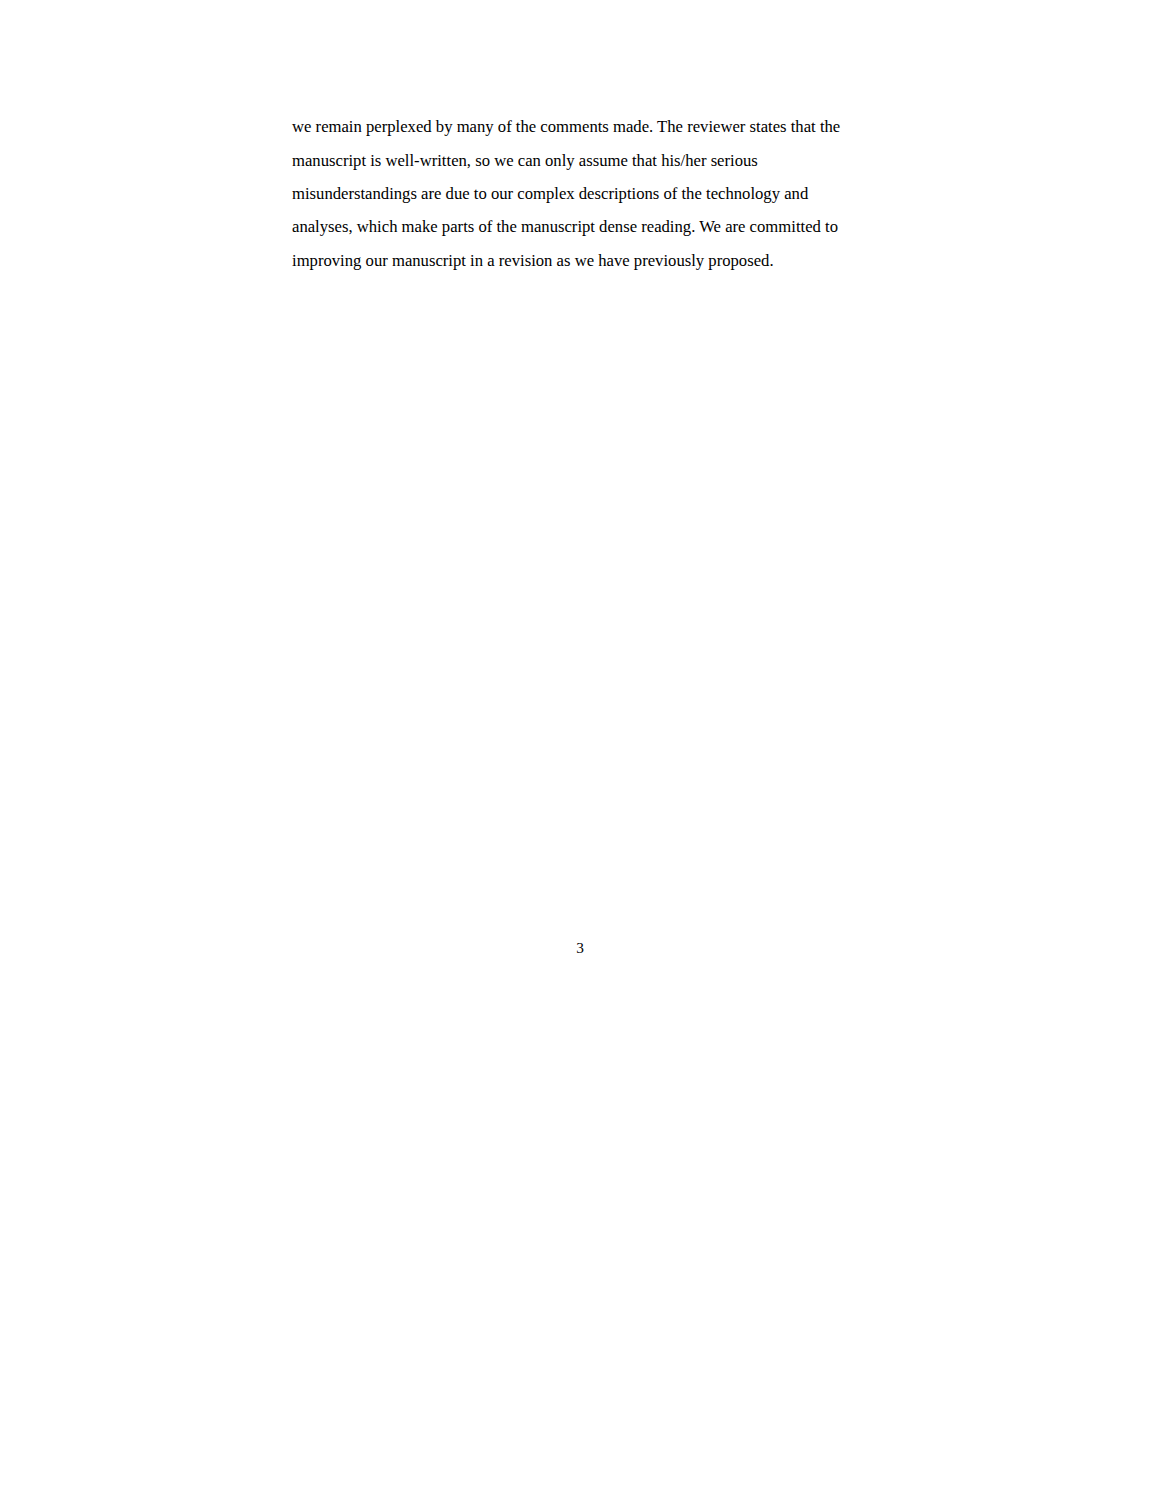we remain perplexed by many of the comments made. The reviewer states that the manuscript is well-written, so we can only assume that his/her serious misunderstandings are due to our complex descriptions of the technology and analyses, which make parts of the manuscript dense reading. We are committed to improving our manuscript in a revision as we have previously proposed.
3